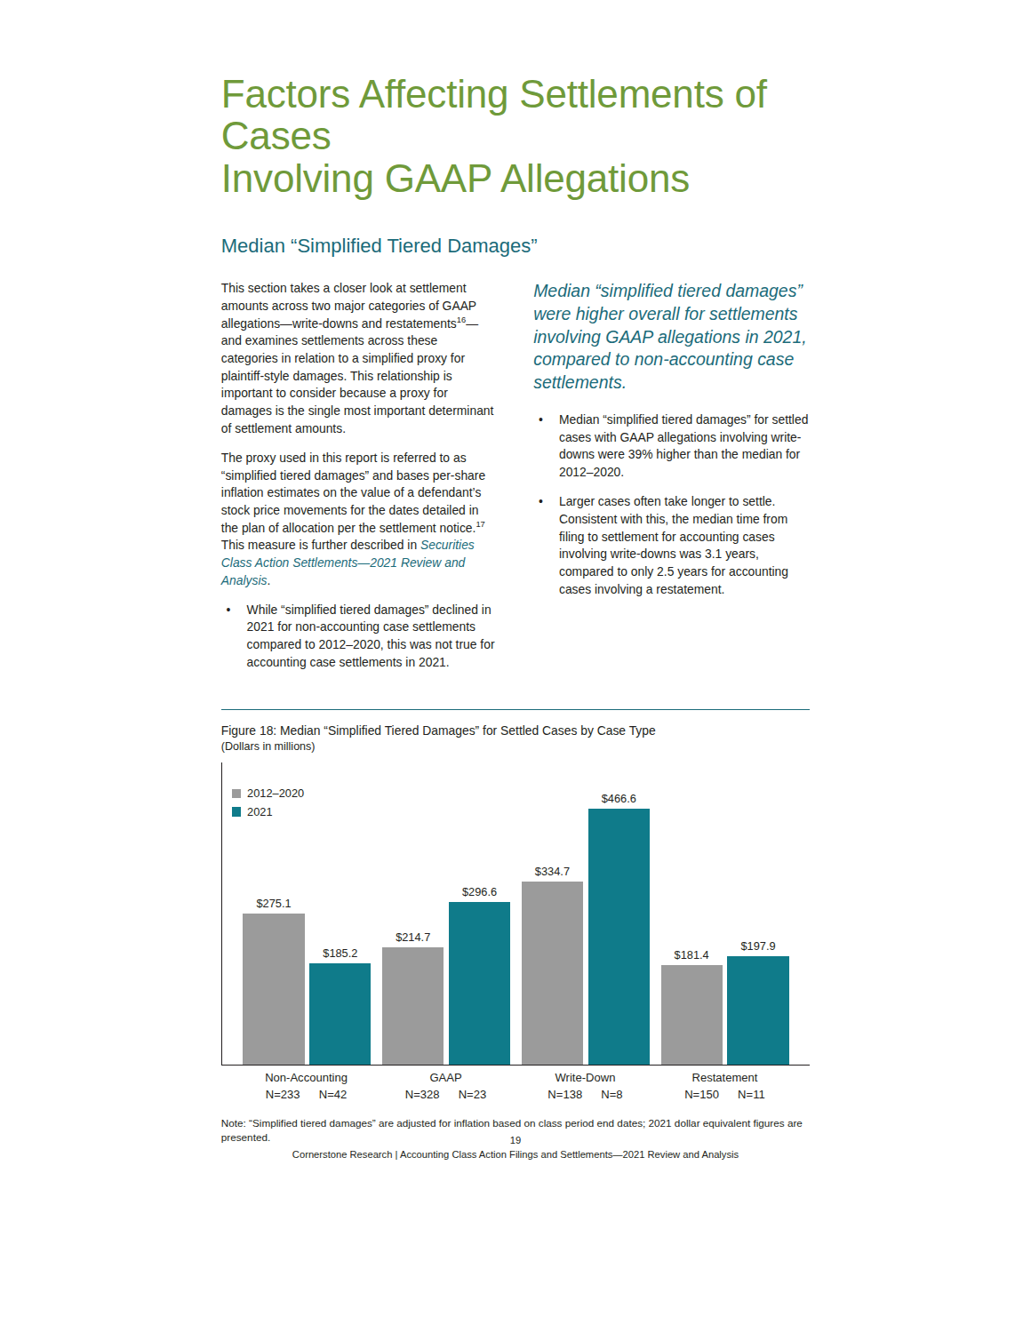Factors Affecting Settlements of Cases
Involving GAAP Allegations
Median “Simplified Tiered Damages”
This section takes a closer look at settlement amounts across two major categories of GAAP allegations—write-downs and restatements16—and examines settlements across these categories in relation to a simplified proxy for plaintiff-style damages. This relationship is important to consider because a proxy for damages is the single most important determinant of settlement amounts.
The proxy used in this report is referred to as “simplified tiered damages” and bases per-share inflation estimates on the value of a defendant’s stock price movements for the dates detailed in the plan of allocation per the settlement notice.17 This measure is further described in Securities Class Action Settlements—2021 Review and Analysis.
While “simplified tiered damages” declined in 2021 for non-accounting case settlements compared to 2012–2020, this was not true for accounting case settlements in 2021.
Median “simplified tiered damages” were higher overall for settlements involving GAAP allegations in 2021, compared to non-accounting case settlements.
Median “simplified tiered damages” for settled cases with GAAP allegations involving write-downs were 39% higher than the median for 2012–2020.
Larger cases often take longer to settle. Consistent with this, the median time from filing to settlement for accounting cases involving write-downs was 3.1 years, compared to only 2.5 years for accounting cases involving a restatement.
Figure 18: Median “Simplified Tiered Damages” for Settled Cases by Case Type
(Dollars in millions)
2012–2020
2021
$275.1
$185.2
$214.7
$296.6
$334.7
$466.6
$181.4
$197.9
Non-Accounting
N=233 N=42
GAAP
N=328 N=23
Write-Down
N=138 N=8
Restatement
N=150 N=11
Note: “Simplified tiered damages” are adjusted for inflation based on class period end dates; 2021 dollar equivalent figures are presented.
19
Cornerstone Research | Accounting Class Action Filings and Settlements—2021 Review and Analysis